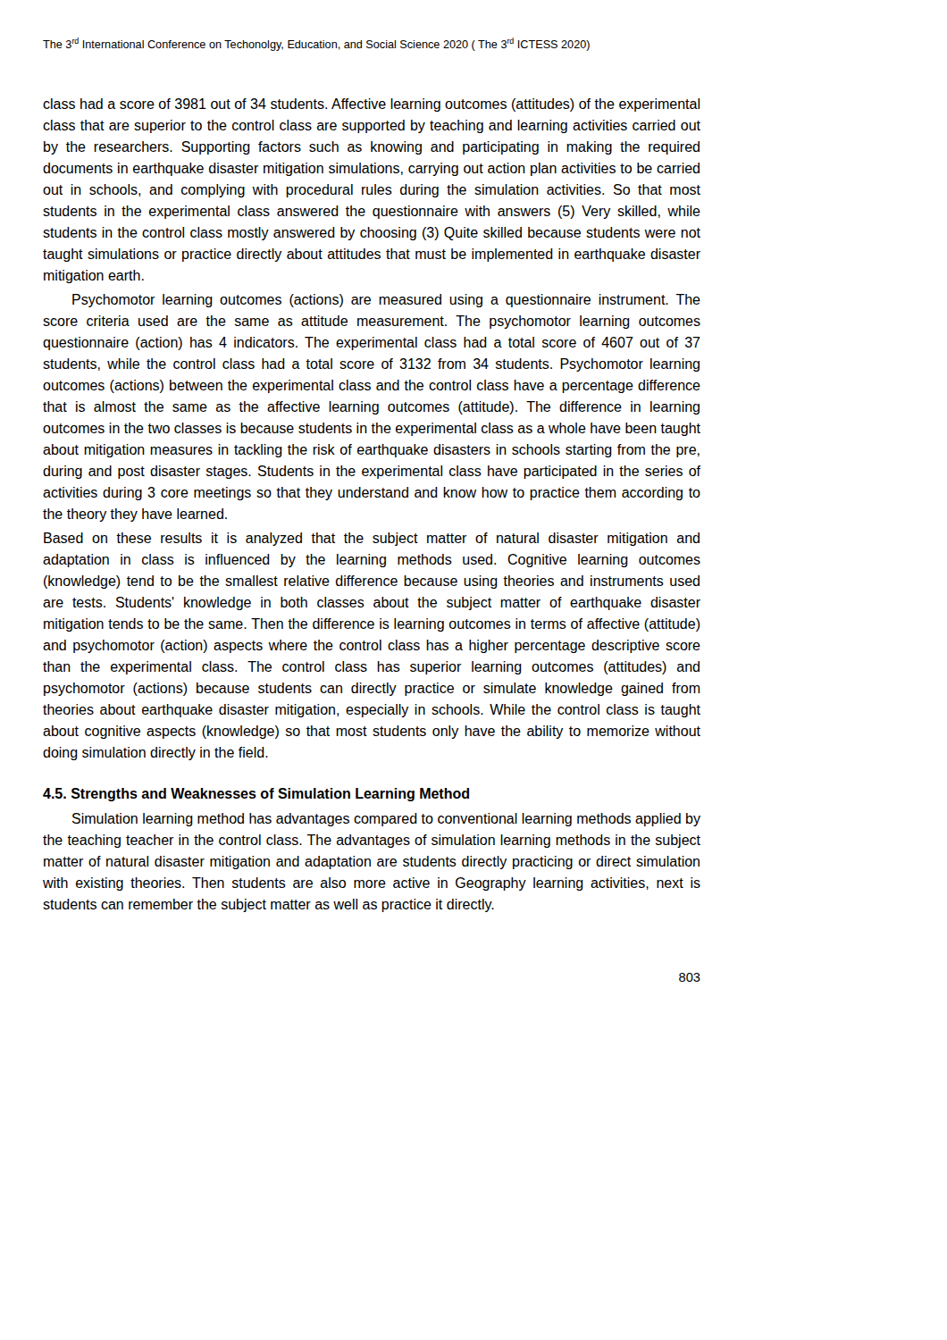The 3rd International Conference on Techonolgy, Education, and Social Science 2020 ( The 3rd ICTESS 2020)
class had a score of 3981 out of 34 students. Affective learning outcomes (attitudes) of the experimental class that are superior to the control class are supported by teaching and learning activities carried out by the researchers. Supporting factors such as knowing and participating in making the required documents in earthquake disaster mitigation simulations, carrying out action plan activities to be carried out in schools, and complying with procedural rules during the simulation activities. So that most students in the experimental class answered the questionnaire with answers (5) Very skilled, while students in the control class mostly answered by choosing (3) Quite skilled because students were not taught simulations or practice directly about attitudes that must be implemented in earthquake disaster mitigation earth.
Psychomotor learning outcomes (actions) are measured using a questionnaire instrument. The score criteria used are the same as attitude measurement. The psychomotor learning outcomes questionnaire (action) has 4 indicators. The experimental class had a total score of 4607 out of 37 students, while the control class had a total score of 3132 from 34 students. Psychomotor learning outcomes (actions) between the experimental class and the control class have a percentage difference that is almost the same as the affective learning outcomes (attitude). The difference in learning outcomes in the two classes is because students in the experimental class as a whole have been taught about mitigation measures in tackling the risk of earthquake disasters in schools starting from the pre, during and post disaster stages. Students in the experimental class have participated in the series of activities during 3 core meetings so that they understand and know how to practice them according to the theory they have learned.
Based on these results it is analyzed that the subject matter of natural disaster mitigation and adaptation in class is influenced by the learning methods used. Cognitive learning outcomes (knowledge) tend to be the smallest relative difference because using theories and instruments used are tests. Students' knowledge in both classes about the subject matter of earthquake disaster mitigation tends to be the same. Then the difference is learning outcomes in terms of affective (attitude) and psychomotor (action) aspects where the control class has a higher percentage descriptive score than the experimental class. The control class has superior learning outcomes (attitudes) and psychomotor (actions) because students can directly practice or simulate knowledge gained from theories about earthquake disaster mitigation, especially in schools. While the control class is taught about cognitive aspects (knowledge) so that most students only have the ability to memorize without doing simulation directly in the field.
4.5. Strengths and Weaknesses of Simulation Learning Method
Simulation learning method has advantages compared to conventional learning methods applied by the teaching teacher in the control class. The advantages of simulation learning methods in the subject matter of natural disaster mitigation and adaptation are students directly practicing or direct simulation with existing theories. Then students are also more active in Geography learning activities, next is students can remember the subject matter as well as practice it directly.
803